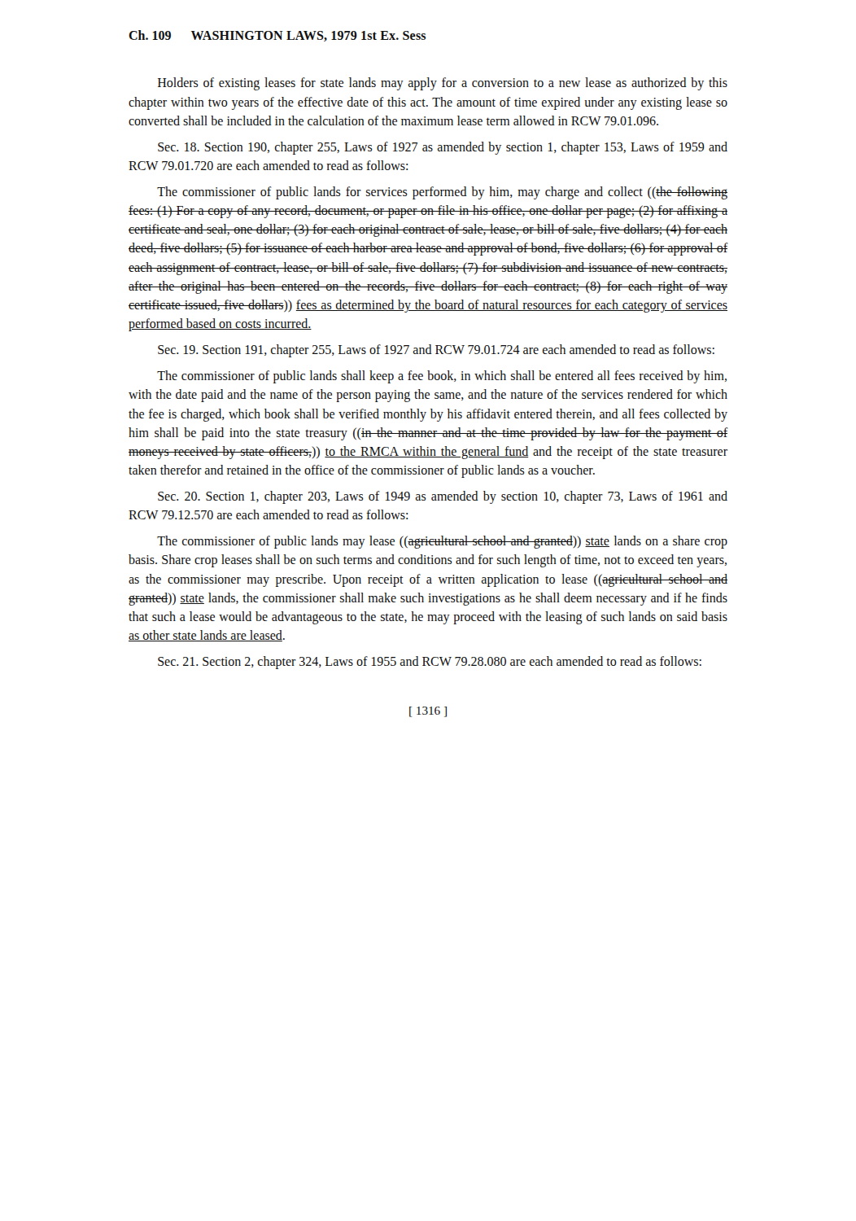Ch. 109 WASHINGTON LAWS, 1979 1st Ex. Sess
Holders of existing leases for state lands may apply for a conversion to a new lease as authorized by this chapter within two years of the effective date of this act. The amount of time expired under any existing lease so converted shall be included in the calculation of the maximum lease term allowed in RCW 79.01.096.
Sec. 18. Section 190, chapter 255, Laws of 1927 as amended by section 1, chapter 153, Laws of 1959 and RCW 79.01.720 are each amended to read as follows:
The commissioner of public lands for services performed by him, may charge and collect ((the following fees: (1) For a copy of any record, document, or paper on file in his office, one dollar per page; (2) for affixing a certificate and seal, one dollar; (3) for each original contract of sale, lease, or bill of sale, five dollars; (4) for each deed, five dollars; (5) for issuance of each harbor area lease and approval of bond, five dollars; (6) for approval of each assignment of contract, lease, or bill of sale, five dollars; (7) for subdivision and issuance of new contracts, after the original has been entered on the records, five dollars for each contract; (8) for each right of way certificate issued, five dollars)) fees as determined by the board of natural resources for each category of services performed based on costs incurred.
Sec. 19. Section 191, chapter 255, Laws of 1927 and RCW 79.01.724 are each amended to read as follows:
The commissioner of public lands shall keep a fee book, in which shall be entered all fees received by him, with the date paid and the name of the person paying the same, and the nature of the services rendered for which the fee is charged, which book shall be verified monthly by his affidavit entered therein, and all fees collected by him shall be paid into the state treasury ((in the manner and at the time provided by law for the payment of moneys received by state officers,)) to the RMCA within the general fund and the receipt of the state treasurer taken therefor and retained in the office of the commissioner of public lands as a voucher.
Sec. 20. Section 1, chapter 203, Laws of 1949 as amended by section 10, chapter 73, Laws of 1961 and RCW 79.12.570 are each amended to read as follows:
The commissioner of public lands may lease ((agricultural school and granted)) state lands on a share crop basis. Share crop leases shall be on such terms and conditions and for such length of time, not to exceed ten years, as the commissioner may prescribe. Upon receipt of a written application to lease ((agricultural school and granted)) state lands, the commissioner shall make such investigations as he shall deem necessary and if he finds that such a lease would be advantageous to the state, he may proceed with the leasing of such lands on said basis as other state lands are leased.
Sec. 21. Section 2, chapter 324, Laws of 1955 and RCW 79.28.080 are each amended to read as follows:
[ 1316 ]